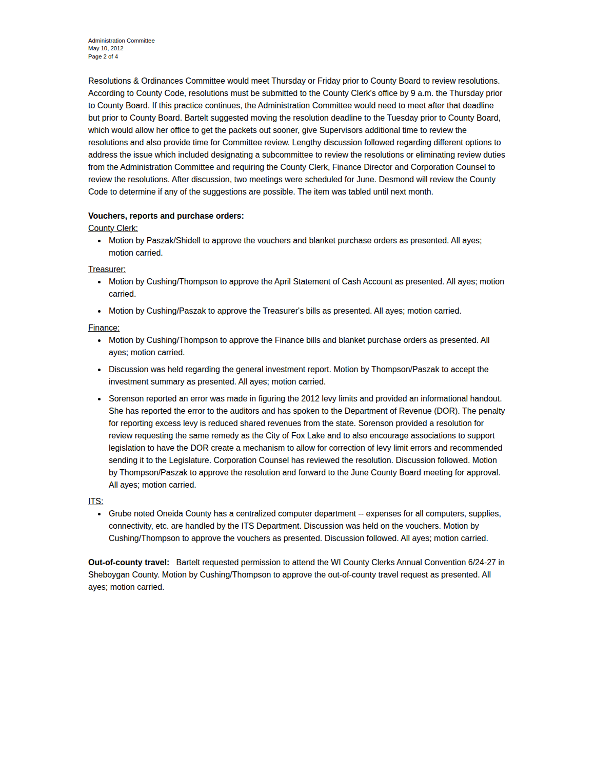Administration Committee
May 10, 2012
Page 2 of 4
Resolutions & Ordinances Committee would meet Thursday or Friday prior to County Board to review resolutions. According to County Code, resolutions must be submitted to the County Clerk's office by 9 a.m. the Thursday prior to County Board. If this practice continues, the Administration Committee would need to meet after that deadline but prior to County Board. Bartelt suggested moving the resolution deadline to the Tuesday prior to County Board, which would allow her office to get the packets out sooner, give Supervisors additional time to review the resolutions and also provide time for Committee review. Lengthy discussion followed regarding different options to address the issue which included designating a subcommittee to review the resolutions or eliminating review duties from the Administration Committee and requiring the County Clerk, Finance Director and Corporation Counsel to review the resolutions. After discussion, two meetings were scheduled for June. Desmond will review the County Code to determine if any of the suggestions are possible. The item was tabled until next month.
Vouchers, reports and purchase orders:
County Clerk:
Motion by Paszak/Shidell to approve the vouchers and blanket purchase orders as presented. All ayes; motion carried.
Treasurer:
Motion by Cushing/Thompson to approve the April Statement of Cash Account as presented. All ayes; motion carried.
Motion by Cushing/Paszak to approve the Treasurer's bills as presented. All ayes; motion carried.
Finance:
Motion by Cushing/Thompson to approve the Finance bills and blanket purchase orders as presented. All ayes; motion carried.
Discussion was held regarding the general investment report. Motion by Thompson/Paszak to accept the investment summary as presented. All ayes; motion carried.
Sorenson reported an error was made in figuring the 2012 levy limits and provided an informational handout. She has reported the error to the auditors and has spoken to the Department of Revenue (DOR). The penalty for reporting excess levy is reduced shared revenues from the state. Sorenson provided a resolution for review requesting the same remedy as the City of Fox Lake and to also encourage associations to support legislation to have the DOR create a mechanism to allow for correction of levy limit errors and recommended sending it to the Legislature. Corporation Counsel has reviewed the resolution. Discussion followed. Motion by Thompson/Paszak to approve the resolution and forward to the June County Board meeting for approval. All ayes; motion carried.
ITS:
Grube noted Oneida County has a centralized computer department -- expenses for all computers, supplies, connectivity, etc. are handled by the ITS Department. Discussion was held on the vouchers. Motion by Cushing/Thompson to approve the vouchers as presented. Discussion followed. All ayes; motion carried.
Out-of-county travel: Bartelt requested permission to attend the WI County Clerks Annual Convention 6/24-27 in Sheboygan County. Motion by Cushing/Thompson to approve the out-of-county travel request as presented. All ayes; motion carried.